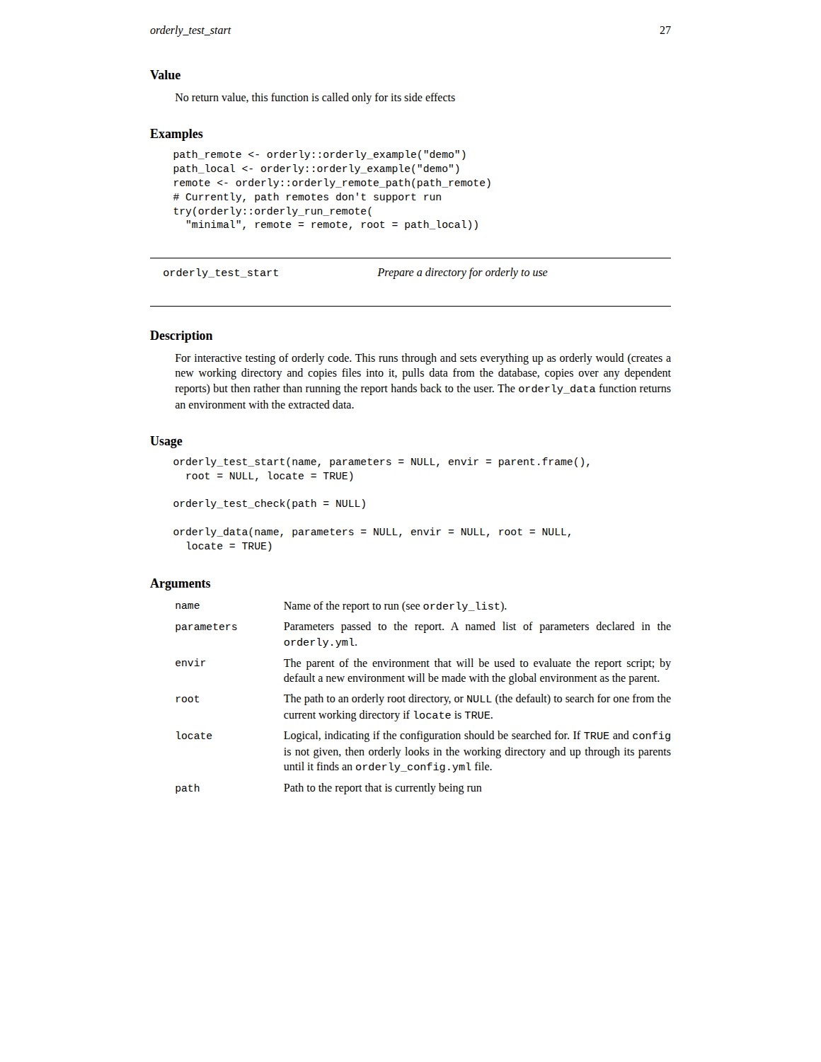orderly_test_start 27
Value
No return value, this function is called only for its side effects
Examples
path_remote <- orderly::orderly_example("demo")
path_local <- orderly::orderly_example("demo")
remote <- orderly::orderly_remote_path(path_remote)
# Currently, path remotes don't support run
try(orderly::orderly_run_remote(
  "minimal", remote = remote, root = path_local))
orderly_test_start Prepare a directory for orderly to use
Description
For interactive testing of orderly code. This runs through and sets everything up as orderly would (creates a new working directory and copies files into it, pulls data from the database, copies over any dependent reports) but then rather than running the report hands back to the user. The orderly_data function returns an environment with the extracted data.
Usage
orderly_test_start(name, parameters = NULL, envir = parent.frame(),
  root = NULL, locate = TRUE)

orderly_test_check(path = NULL)

orderly_data(name, parameters = NULL, envir = NULL, root = NULL,
  locate = TRUE)
Arguments
name
Name of the report to run (see orderly_list).
parameters
Parameters passed to the report. A named list of parameters declared in the orderly.yml.
envir
The parent of the environment that will be used to evaluate the report script; by default a new environment will be made with the global environment as the parent.
root
The path to an orderly root directory, or NULL (the default) to search for one from the current working directory if locate is TRUE.
locate
Logical, indicating if the configuration should be searched for. If TRUE and config is not given, then orderly looks in the working directory and up through its parents until it finds an orderly_config.yml file.
path
Path to the report that is currently being run